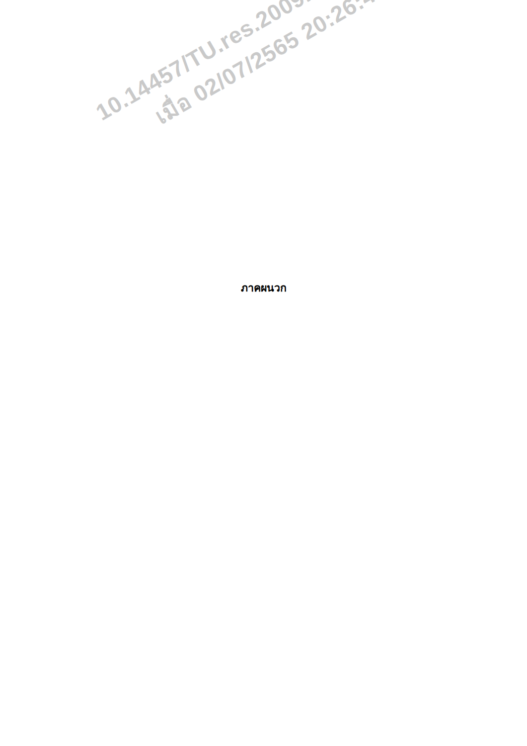10.14457/TU.res.2009.148 เมื่อ 02/07/2565 20:26:41
ภาคผนวก